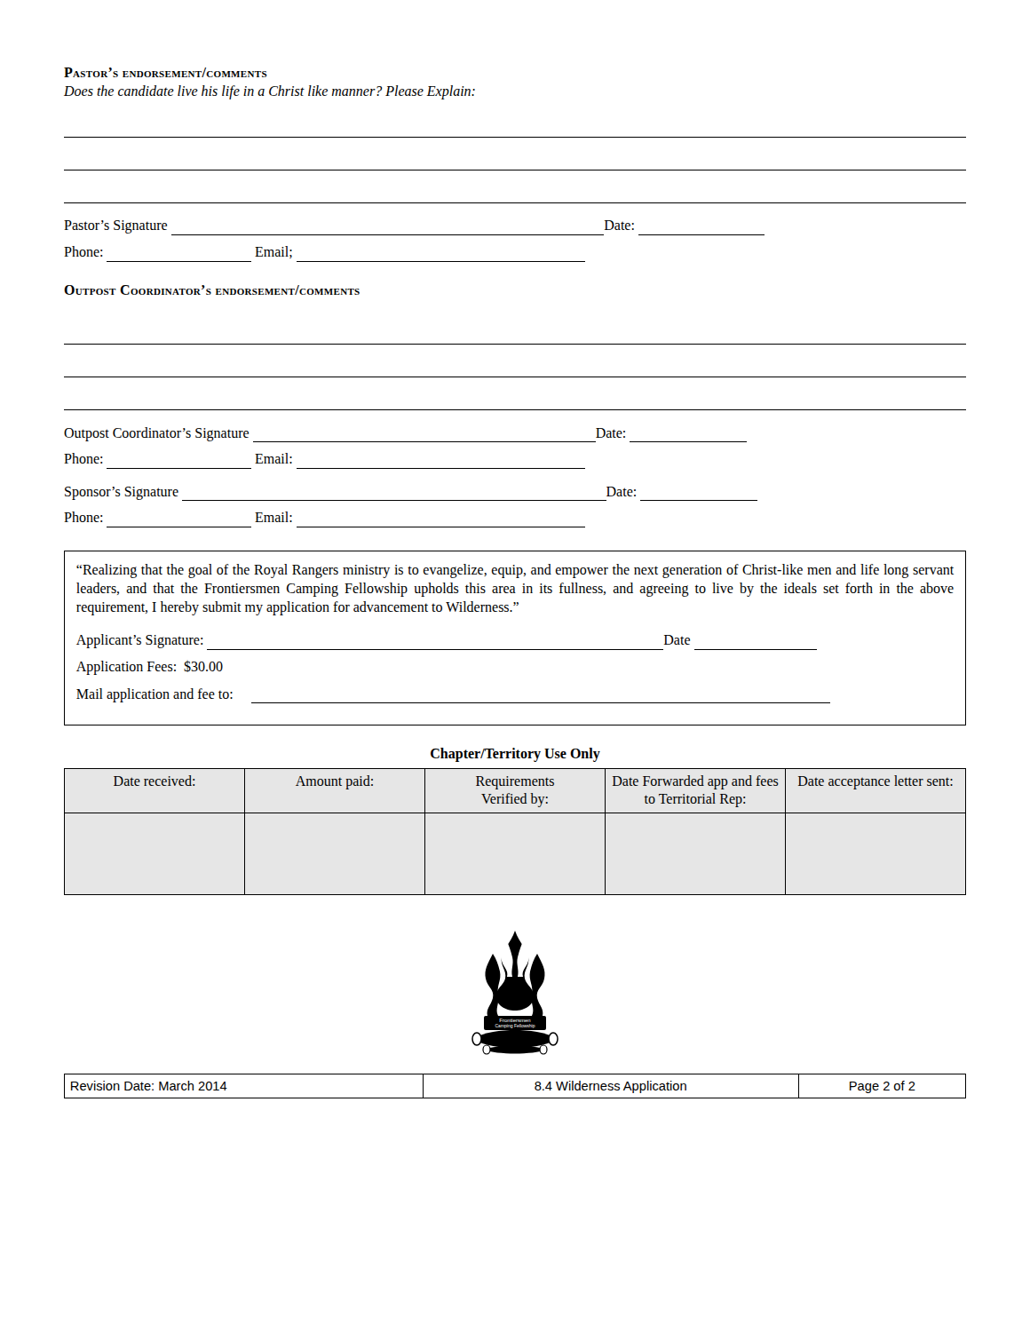Pastor’s endorsement/comments
Does the candidate live his life in a Christ like manner? Please Explain:
Pastor’s Signature Date:
Phone: Email;
Outpost Coordinator’s endorsement/comments
Outpost Coordinator’s Signature Date:
Phone: Email:
Sponsor’s Signature Date:
Phone: Email:
“Realizing that the goal of the Royal Rangers ministry is to evangelize, equip, and empower the next generation of Christ-like men and life long servant leaders, and that the Frontiersmen Camping Fellowship upholds this area in its fullness, and agreeing to live by the ideals set forth in the above requirement, I hereby submit my application for advancement to Wilderness.”
Applicant’s Signature: Date
Application Fees: $30.00
Mail application and fee to:
Chapter/Territory Use Only
| Date received: | Amount paid: | Requirements Verified by: | Date Forwarded app and fees to Territorial Rep: | Date acceptance letter sent: |
| --- | --- | --- | --- | --- |
Frontiersmen Camping Fellowship
| Revision Date: March 2014 | 8.4 Wilderness Application | Page 2 of 2 |